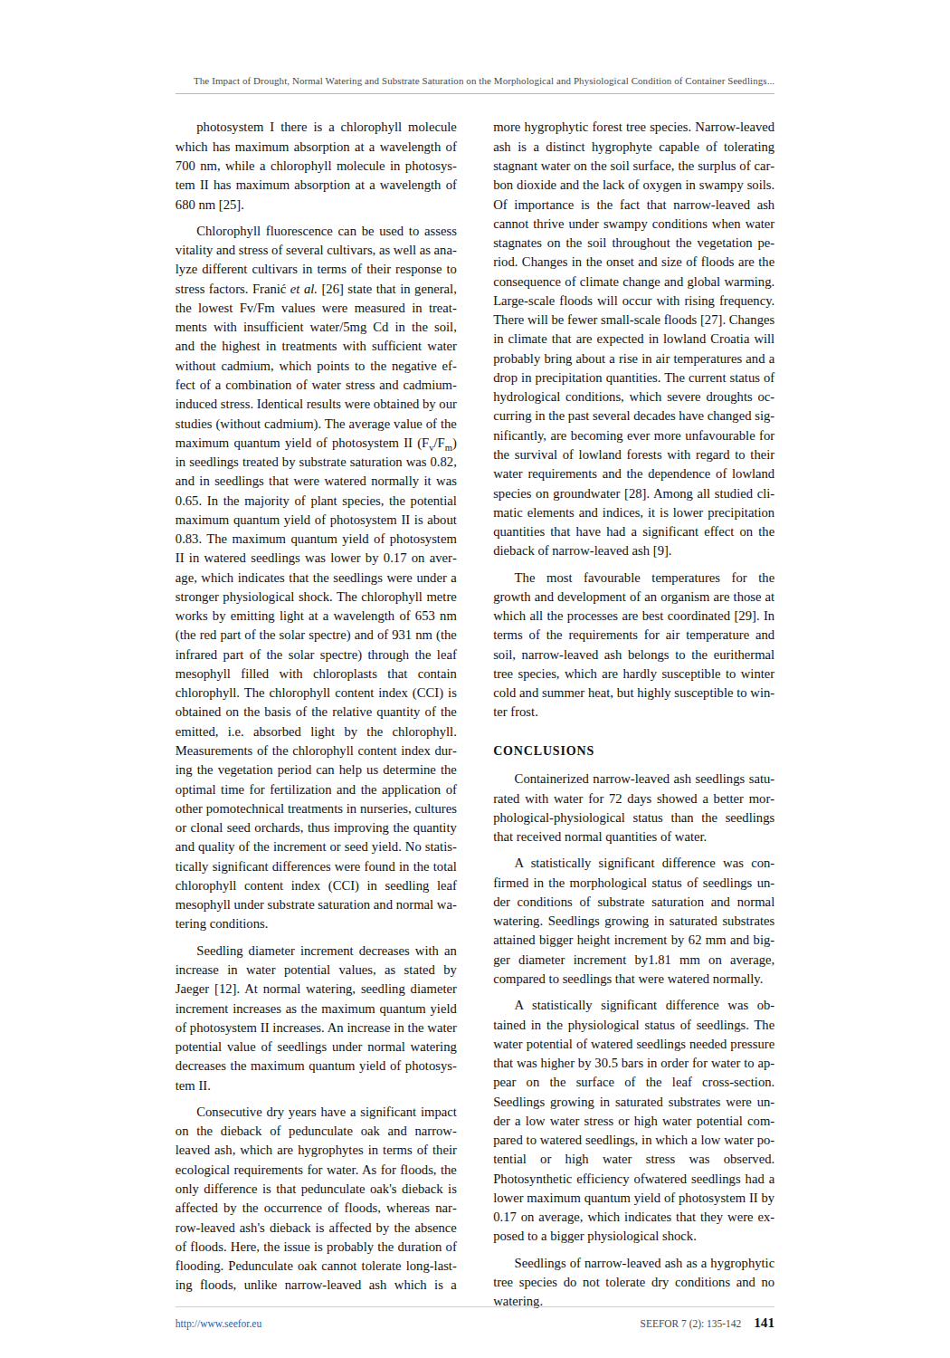The Impact of Drought, Normal Watering and Substrate Saturation on the Morphological and Physiological Condition of Container Seedlings...
photosystem I there is a chlorophyll molecule which has maximum absorption at a wavelength of 700 nm, while a chlorophyll molecule in photosystem II has maximum absorption at a wavelength of 680 nm [25].
Chlorophyll fluorescence can be used to assess vitality and stress of several cultivars, as well as analyze different cultivars in terms of their response to stress factors. Franić et al. [26] state that in general, the lowest Fv/Fm values were measured in treatments with insufficient water/5mg Cd in the soil, and the highest in treatments with sufficient water without cadmium, which points to the negative effect of a combination of water stress and cadmium-induced stress. Identical results were obtained by our studies (without cadmium). The average value of the maximum quantum yield of photosystem II (Fv/Fm) in seedlings treated by substrate saturation was 0.82, and in seedlings that were watered normally it was 0.65. In the majority of plant species, the potential maximum quantum yield of photosystem II is about 0.83. The maximum quantum yield of photosystem II in watered seedlings was lower by 0.17 on average, which indicates that the seedlings were under a stronger physiological shock. The chlorophyll metre works by emitting light at a wavelength of 653 nm (the red part of the solar spectre) and of 931 nm (the infrared part of the solar spectre) through the leaf mesophyll filled with chloroplasts that contain chlorophyll. The chlorophyll content index (CCI) is obtained on the basis of the relative quantity of the emitted, i.e. absorbed light by the chlorophyll. Measurements of the chlorophyll content index during the vegetation period can help us determine the optimal time for fertilization and the application of other pomotechnical treatments in nurseries, cultures or clonal seed orchards, thus improving the quantity and quality of the increment or seed yield. No statistically significant differences were found in the total chlorophyll content index (CCI) in seedling leaf mesophyll under substrate saturation and normal watering conditions.
Seedling diameter increment decreases with an increase in water potential values, as stated by Jaeger [12]. At normal watering, seedling diameter increment increases as the maximum quantum yield of photosystem II increases. An increase in the water potential value of seedlings under normal watering decreases the maximum quantum yield of photosystem II.
Consecutive dry years have a significant impact on the dieback of pedunculate oak and narrow-leaved ash, which are hygrophytes in terms of their ecological requirements for water. As for floods, the only difference is that pedunculate oak's dieback is affected by the occurrence of floods, whereas narrow-leaved ash's dieback is affected by the absence of floods. Here, the issue is probably the duration of flooding. Pedunculate oak cannot tolerate long-lasting floods, unlike narrow-leaved ash which is a more hygrophytic forest tree species. Narrow-leaved ash is a distinct hygrophyte capable of tolerating stagnant water on the soil surface, the surplus of carbon dioxide and the lack of oxygen in swampy soils. Of importance is the fact that narrow-leaved ash cannot thrive under swampy conditions when water stagnates on the soil throughout the vegetation period. Changes in the onset and size of floods are the consequence of climate change and global warming. Large-scale floods will occur with rising frequency. There will be fewer small-scale floods [27]. Changes in climate that are expected in lowland Croatia will probably bring about a rise in air temperatures and a drop in precipitation quantities. The current status of hydrological conditions, which severe droughts occurring in the past several decades have changed significantly, are becoming ever more unfavourable for the survival of lowland forests with regard to their water requirements and the dependence of lowland species on groundwater [28]. Among all studied climatic elements and indices, it is lower precipitation quantities that have had a significant effect on the dieback of narrow-leaved ash [9].
The most favourable temperatures for the growth and development of an organism are those at which all the processes are best coordinated [29]. In terms of the requirements for air temperature and soil, narrow-leaved ash belongs to the eurithermal tree species, which are hardly susceptible to winter cold and summer heat, but highly susceptible to winter frost.
CONCLUSIONS
Containerized narrow-leaved ash seedlings saturated with water for 72 days showed a better morphological-physiological status than the seedlings that received normal quantities of water.
A statistically significant difference was confirmed in the morphological status of seedlings under conditions of substrate saturation and normal watering. Seedlings growing in saturated substrates attained bigger height increment by 62 mm and bigger diameter increment by1.81 mm on average, compared to seedlings that were watered normally.
A statistically significant difference was obtained in the physiological status of seedlings. The water potential of watered seedlings needed pressure that was higher by 30.5 bars in order for water to appear on the surface of the leaf cross-section. Seedlings growing in saturated substrates were under a low water stress or high water potential compared to watered seedlings, in which a low water potential or high water stress was observed. Photosynthetic efficiency ofwatered seedlings had a lower maximum quantum yield of photosystem II by 0.17 on average, which indicates that they were exposed to a bigger physiological shock.
Seedlings of narrow-leaved ash as a hygrophytic tree species do not tolerate dry conditions and no watering.
http://www.seefor.eu
SEEFOR 7 (2): 135-142 141